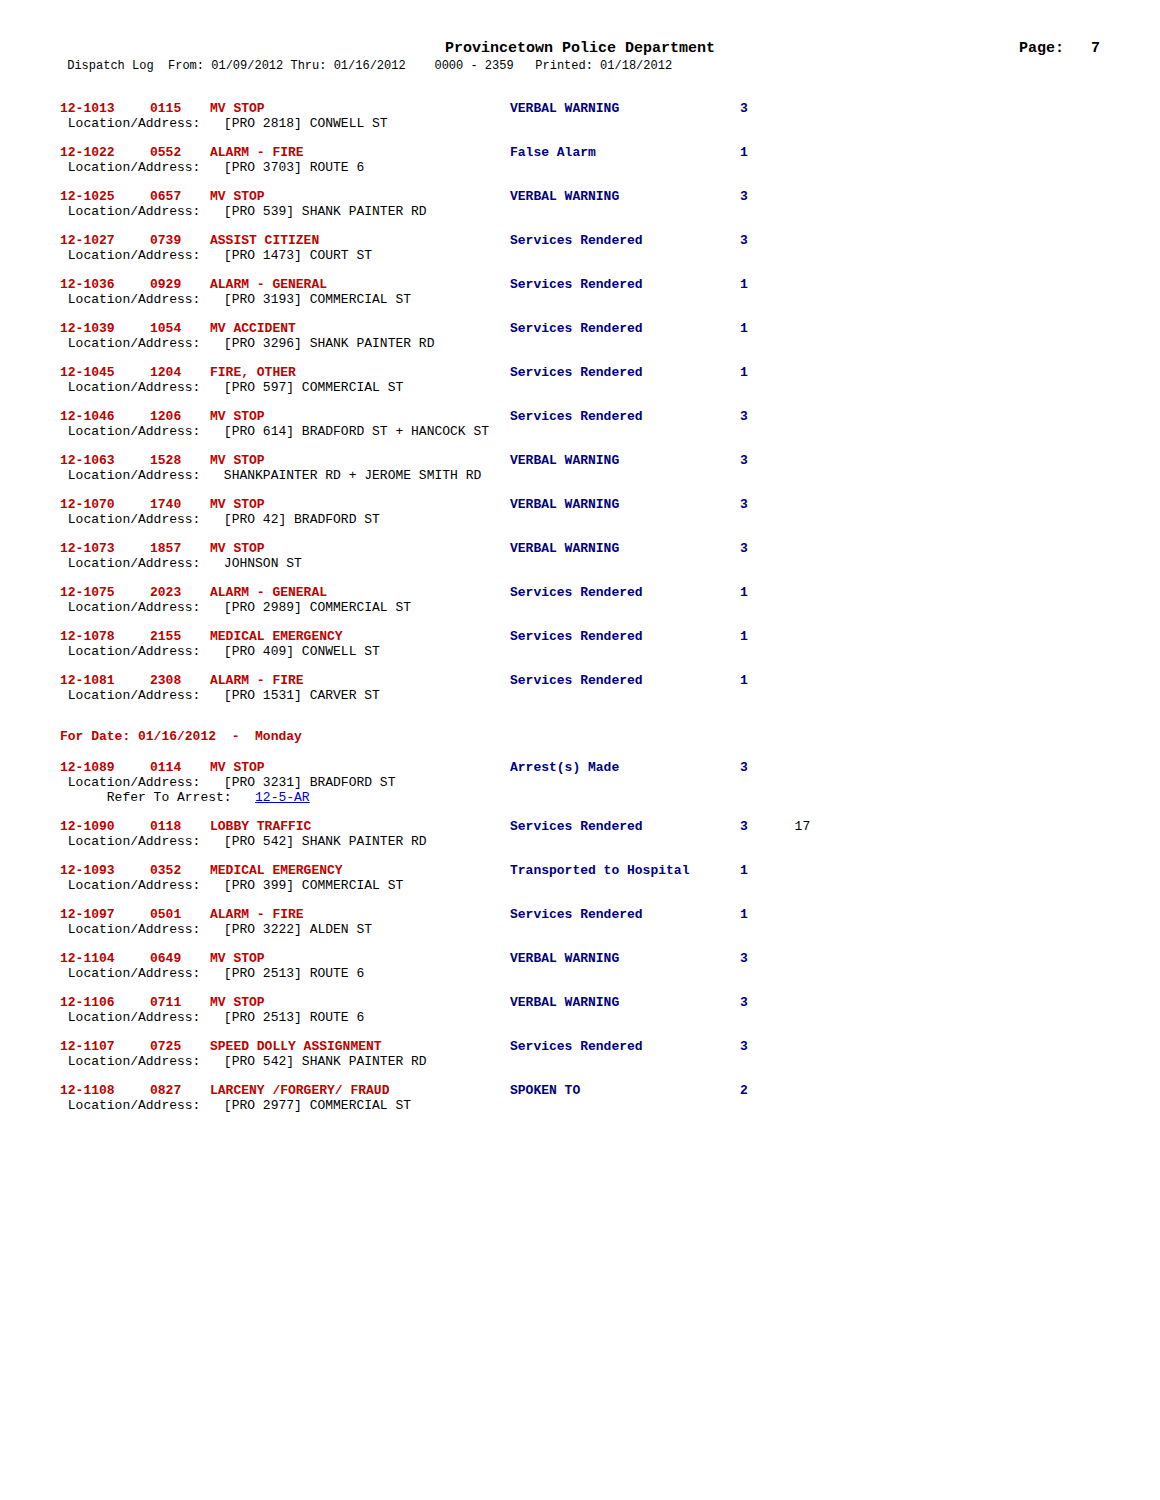Provincetown Police Department Page: 7
Dispatch Log From: 01/09/2012 Thru: 01/16/2012 0000 - 2359 Printed: 01/18/2012
| 12-1013 | 0115 | MV STOP | VERBAL WARNING | 3 |
Location/Address: [PRO 2818] CONWELL ST
| 12-1022 | 0552 | ALARM - FIRE | False Alarm | 1 |
Location/Address: [PRO 3703] ROUTE 6
| 12-1025 | 0657 | MV STOP | VERBAL WARNING | 3 |
Location/Address: [PRO 539] SHANK PAINTER RD
| 12-1027 | 0739 | ASSIST CITIZEN | Services Rendered | 3 |
Location/Address: [PRO 1473] COURT ST
| 12-1036 | 0929 | ALARM - GENERAL | Services Rendered | 1 |
Location/Address: [PRO 3193] COMMERCIAL ST
| 12-1039 | 1054 | MV ACCIDENT | Services Rendered | 1 |
Location/Address: [PRO 3296] SHANK PAINTER RD
| 12-1045 | 1204 | FIRE, OTHER | Services Rendered | 1 |
Location/Address: [PRO 597] COMMERCIAL ST
| 12-1046 | 1206 | MV STOP | Services Rendered | 3 |
Location/Address: [PRO 614] BRADFORD ST + HANCOCK ST
| 12-1063 | 1528 | MV STOP | VERBAL WARNING | 3 |
Location/Address: SHANKPAINTER RD + JEROME SMITH RD
| 12-1070 | 1740 | MV STOP | VERBAL WARNING | 3 |
Location/Address: [PRO 42] BRADFORD ST
| 12-1073 | 1857 | MV STOP | VERBAL WARNING | 3 |
Location/Address: JOHNSON ST
| 12-1075 | 2023 | ALARM - GENERAL | Services Rendered | 1 |
Location/Address: [PRO 2989] COMMERCIAL ST
| 12-1078 | 2155 | MEDICAL EMERGENCY | Services Rendered | 1 |
Location/Address: [PRO 409] CONWELL ST
| 12-1081 | 2308 | ALARM - FIRE | Services Rendered | 1 |
Location/Address: [PRO 1531] CARVER ST
For Date: 01/16/2012 - Monday
| 12-1089 | 0114 | MV STOP | Arrest(s) Made | 3 |
Location/Address: [PRO 3231] BRADFORD ST
Refer To Arrest: 12-5-AR
| 12-1090 | 0118 | LOBBY TRAFFIC | Services Rendered | 3 17 |
Location/Address: [PRO 542] SHANK PAINTER RD
| 12-1093 | 0352 | MEDICAL EMERGENCY | Transported to Hospital | 1 |
Location/Address: [PRO 399] COMMERCIAL ST
| 12-1097 | 0501 | ALARM - FIRE | Services Rendered | 1 |
Location/Address: [PRO 3222] ALDEN ST
| 12-1104 | 0649 | MV STOP | VERBAL WARNING | 3 |
Location/Address: [PRO 2513] ROUTE 6
| 12-1106 | 0711 | MV STOP | VERBAL WARNING | 3 |
Location/Address: [PRO 2513] ROUTE 6
| 12-1107 | 0725 | SPEED DOLLY ASSIGNMENT | Services Rendered | 3 |
Location/Address: [PRO 542] SHANK PAINTER RD
| 12-1108 | 0827 | LARCENY /FORGERY/ FRAUD | SPOKEN TO | 2 |
Location/Address: [PRO 2977] COMMERCIAL ST